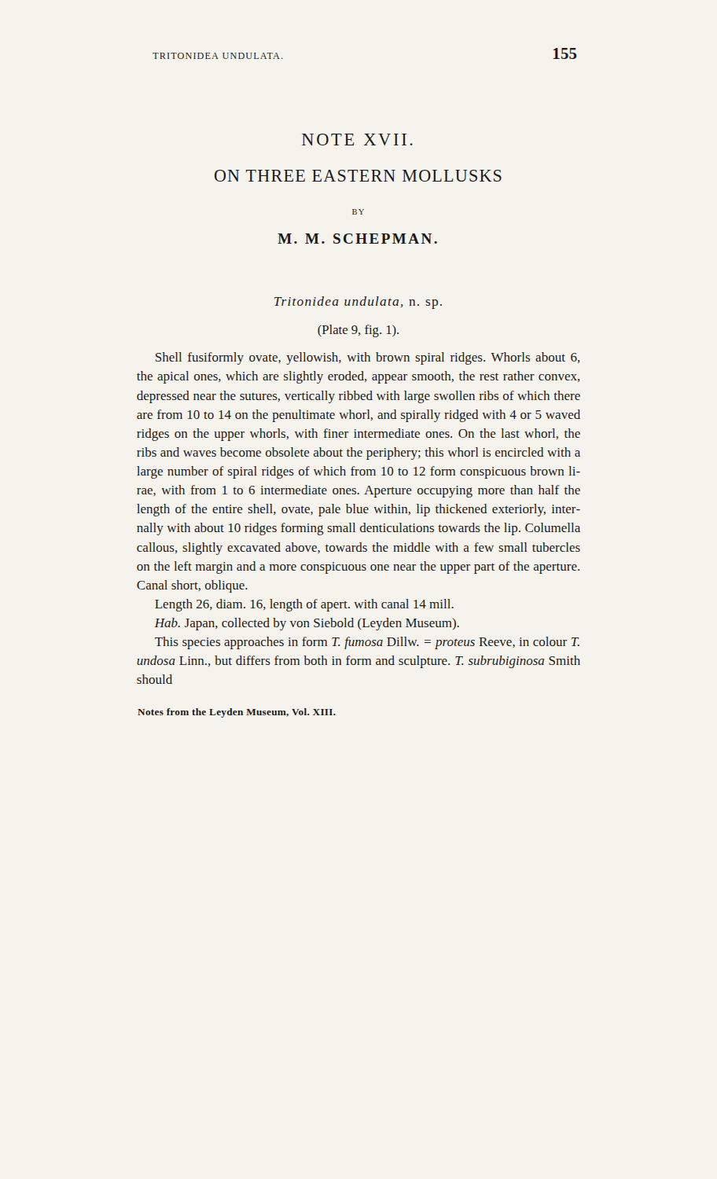Tritonidea undulata. 155
NOTE XVII.
ON THREE EASTERN MOLLUSKS
BY
M. M. SCHEPMAN.
Tritonidea undulata, n. sp.
(Plate 9, fig. 1).
Shell fusiformly ovate, yellowish, with brown spiral ridges. Whorls about 6, the apical ones, which are slightly eroded, appear smooth, the rest rather convex, depressed near the sutures, vertically ribbed with large swollen ribs of which there are from 10 to 14 on the penultimate whorl, and spirally ridged with 4 or 5 waved ridges on the upper whorls, with finer intermediate ones. On the last whorl, the ribs and waves become obsolete about the periphery; this whorl is encircled with a large number of spiral ridges of which from 10 to 12 form conspicuous brown lirae, with from 1 to 6 intermediate ones. Aperture occupying more than half the length of the entire shell, ovate, pale blue within, lip thickened exteriorly, internally with about 10 ridges forming small denticulations towards the lip. Columella callous, slightly excavated above, towards the middle with a few small tubercles on the left margin and a more conspicuous one near the upper part of the aperture. Canal short, oblique.
Length 26, diam. 16, length of apert. with canal 14 mill.
Hab. Japan, collected by von Siebold (Leyden Museum).
This species approaches in form T. fumosa Dillw. = proteus Reeve, in colour T. undosa Linn., but differs from both in form and sculpture. T. subrubiginosa Smith should
Notes from the Leyden Museum, Vol. XIII.